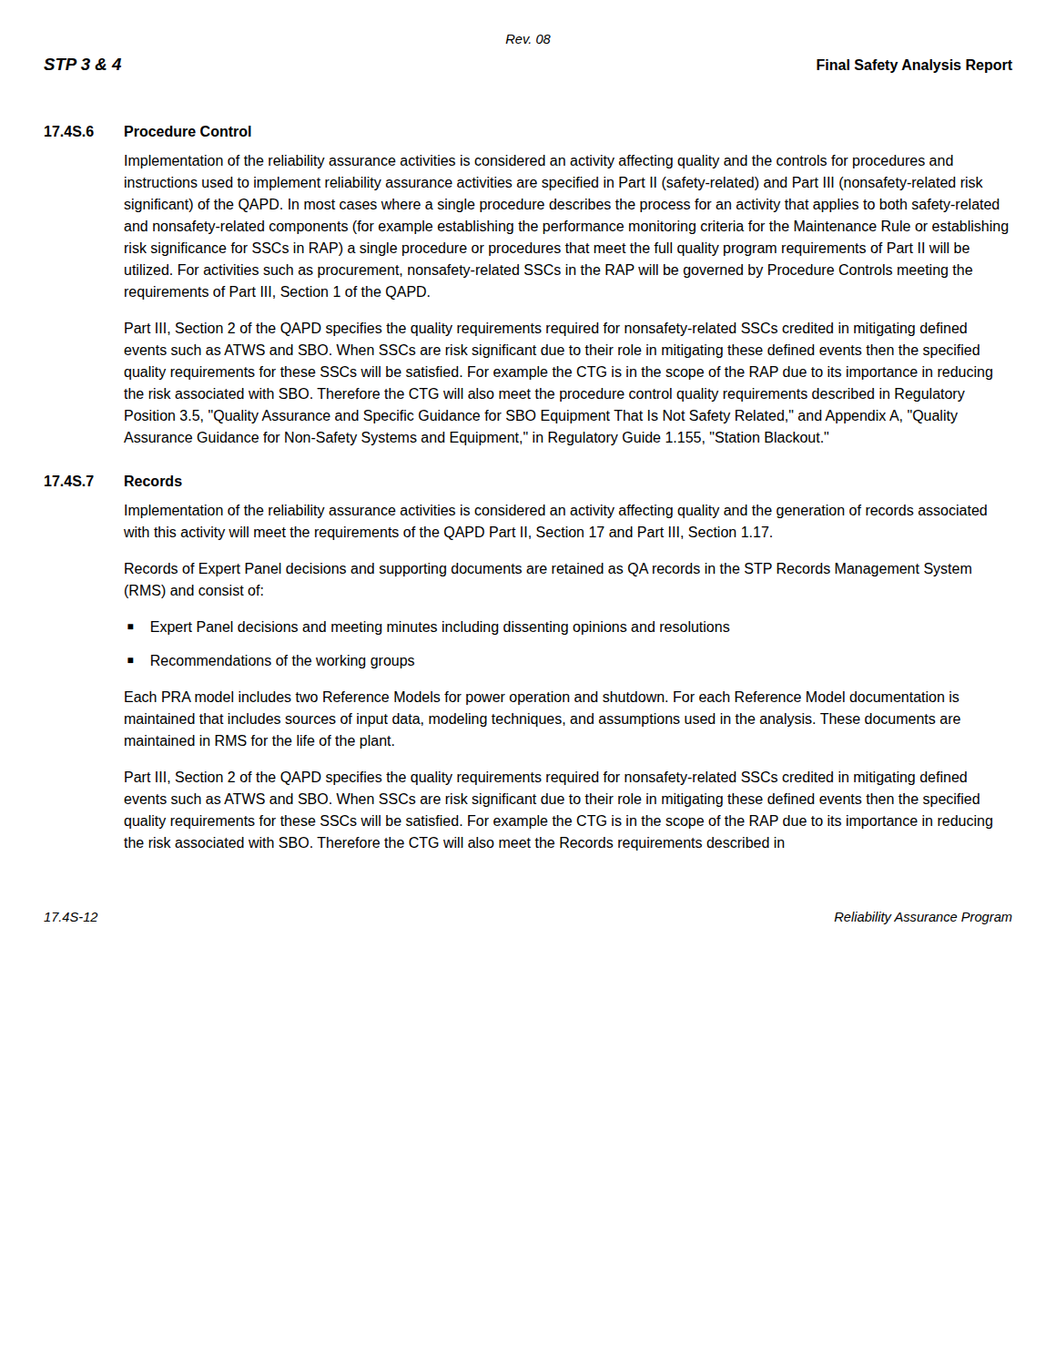Rev. 08
STP 3 & 4
Final Safety Analysis Report
17.4S.6 Procedure Control
Implementation of the reliability assurance activities is considered an activity affecting quality and the controls for procedures and instructions used to implement reliability assurance activities are specified in Part II (safety-related) and Part III (nonsafety-related risk significant) of the QAPD. In most cases where a single procedure describes the process for an activity that applies to both safety-related and nonsafety-related components (for example establishing the performance monitoring criteria for the Maintenance Rule or establishing risk significance for SSCs in RAP) a single procedure or procedures that meet the full quality program requirements of Part II will be utilized. For activities such as procurement, nonsafety-related SSCs in the RAP will be governed by Procedure Controls meeting the requirements of Part III, Section 1 of the QAPD.
Part III, Section 2 of the QAPD specifies the quality requirements required for nonsafety-related SSCs credited in mitigating defined events such as ATWS and SBO. When SSCs are risk significant due to their role in mitigating these defined events then the specified quality requirements for these SSCs will be satisfied. For example the CTG is in the scope of the RAP due to its importance in reducing the risk associated with SBO. Therefore the CTG will also meet the procedure control quality requirements described in Regulatory Position 3.5, "Quality Assurance and Specific Guidance for SBO Equipment That Is Not Safety Related," and Appendix A, "Quality Assurance Guidance for Non-Safety Systems and Equipment," in Regulatory Guide 1.155, "Station Blackout."
17.4S.7 Records
Implementation of the reliability assurance activities is considered an activity affecting quality and the generation of records associated with this activity will meet the requirements of the QAPD Part II, Section 17 and Part III, Section 1.17.
Records of Expert Panel decisions and supporting documents are retained as QA records in the STP Records Management System (RMS) and consist of:
Expert Panel decisions and meeting minutes including dissenting opinions and resolutions
Recommendations of the working groups
Each PRA model includes two Reference Models for power operation and shutdown. For each Reference Model documentation is maintained that includes sources of input data, modeling techniques, and assumptions used in the analysis. These documents are maintained in RMS for the life of the plant.
Part III, Section 2 of the QAPD specifies the quality requirements required for nonsafety-related SSCs credited in mitigating defined events such as ATWS and SBO. When SSCs are risk significant due to their role in mitigating these defined events then the specified quality requirements for these SSCs will be satisfied. For example the CTG is in the scope of the RAP due to its importance in reducing the risk associated with SBO. Therefore the CTG will also meet the Records requirements described in
17.4S-12
Reliability Assurance Program